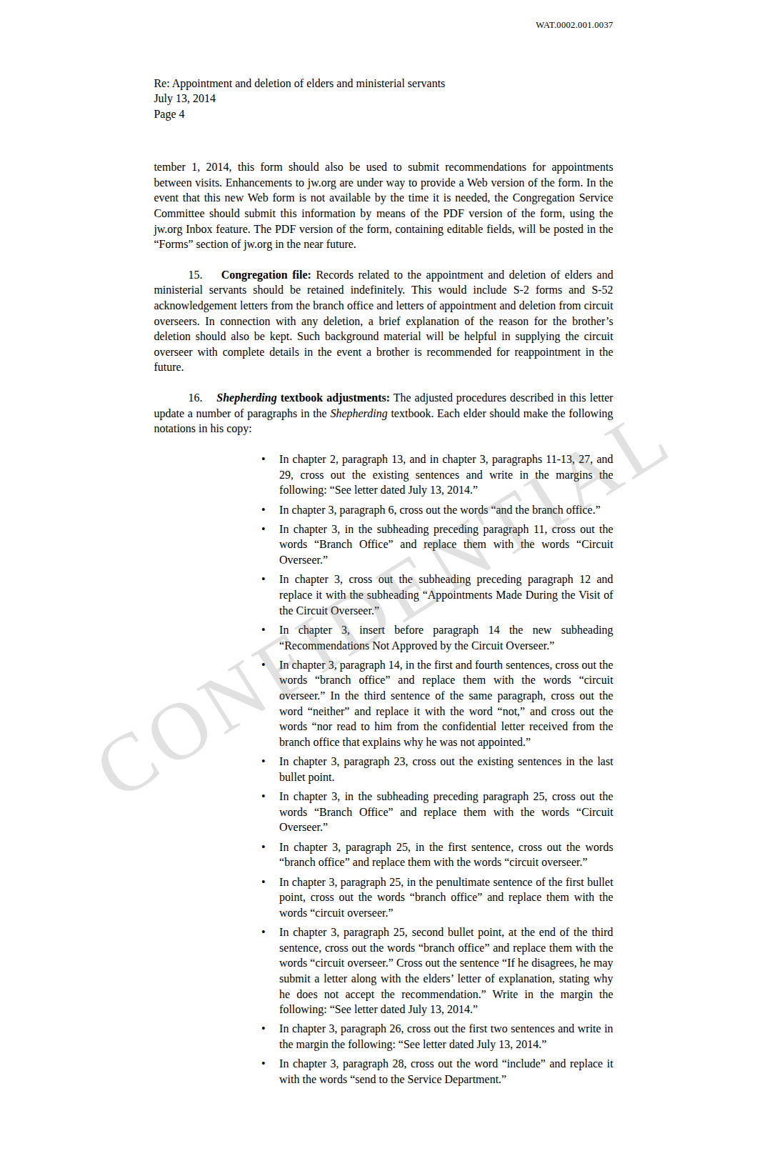WAT.0002.001.0037
Re: Appointment and deletion of elders and ministerial servants
July 13, 2014
Page 4
tember 1, 2014, this form should also be used to submit recommendations for appointments between visits. Enhancements to jw.org are under way to provide a Web version of the form. In the event that this new Web form is not available by the time it is needed, the Congregation Service Committee should submit this information by means of the PDF version of the form, using the jw.org Inbox feature. The PDF version of the form, containing editable fields, will be posted in the “Forms” section of jw.org in the near future.
15. Congregation file: Records related to the appointment and deletion of elders and ministerial servants should be retained indefinitely. This would include S-2 forms and S-52 acknowledgement letters from the branch office and letters of appointment and deletion from circuit overseers. In connection with any deletion, a brief explanation of the reason for the brother’s deletion should also be kept. Such background material will be helpful in supplying the circuit overseer with complete details in the event a brother is recommended for reappointment in the future.
16. Shepherding textbook adjustments: The adjusted procedures described in this letter update a number of paragraphs in the Shepherding textbook. Each elder should make the following notations in his copy:
In chapter 2, paragraph 13, and in chapter 3, paragraphs 11-13, 27, and 29, cross out the existing sentences and write in the margins the following: “See letter dated July 13, 2014.”
In chapter 3, paragraph 6, cross out the words “and the branch office.”
In chapter 3, in the subheading preceding paragraph 11, cross out the words “Branch Office” and replace them with the words “Circuit Overseer.”
In chapter 3, cross out the subheading preceding paragraph 12 and replace it with the subheading “Appointments Made During the Visit of the Circuit Overseer.”
In chapter 3, insert before paragraph 14 the new subheading “Recommendations Not Approved by the Circuit Overseer.”
In chapter 3, paragraph 14, in the first and fourth sentences, cross out the words “branch office” and replace them with the words “circuit overseer.” In the third sentence of the same paragraph, cross out the word “neither” and replace it with the word “not,” and cross out the words “nor read to him from the confidential letter received from the branch office that explains why he was not appointed.”
In chapter 3, paragraph 23, cross out the existing sentences in the last bullet point.
In chapter 3, in the subheading preceding paragraph 25, cross out the words “Branch Office” and replace them with the words “Circuit Overseer.”
In chapter 3, paragraph 25, in the first sentence, cross out the words “branch office” and replace them with the words “circuit overseer.”
In chapter 3, paragraph 25, in the penultimate sentence of the first bullet point, cross out the words “branch office” and replace them with the words “circuit overseer.”
In chapter 3, paragraph 25, second bullet point, at the end of the third sentence, cross out the words “branch office” and replace them with the words “circuit overseer.” Cross out the sentence “If he disagrees, he may submit a letter along with the elders’ letter of explanation, stating why he does not accept the recommendation.” Write in the margin the following: “See letter dated July 13, 2014.”
In chapter 3, paragraph 26, cross out the first two sentences and write in the margin the following: “See letter dated July 13, 2014.”
In chapter 3, paragraph 28, cross out the word “include” and replace it with the words “send to the Service Department.”
CONFIDENTIAL